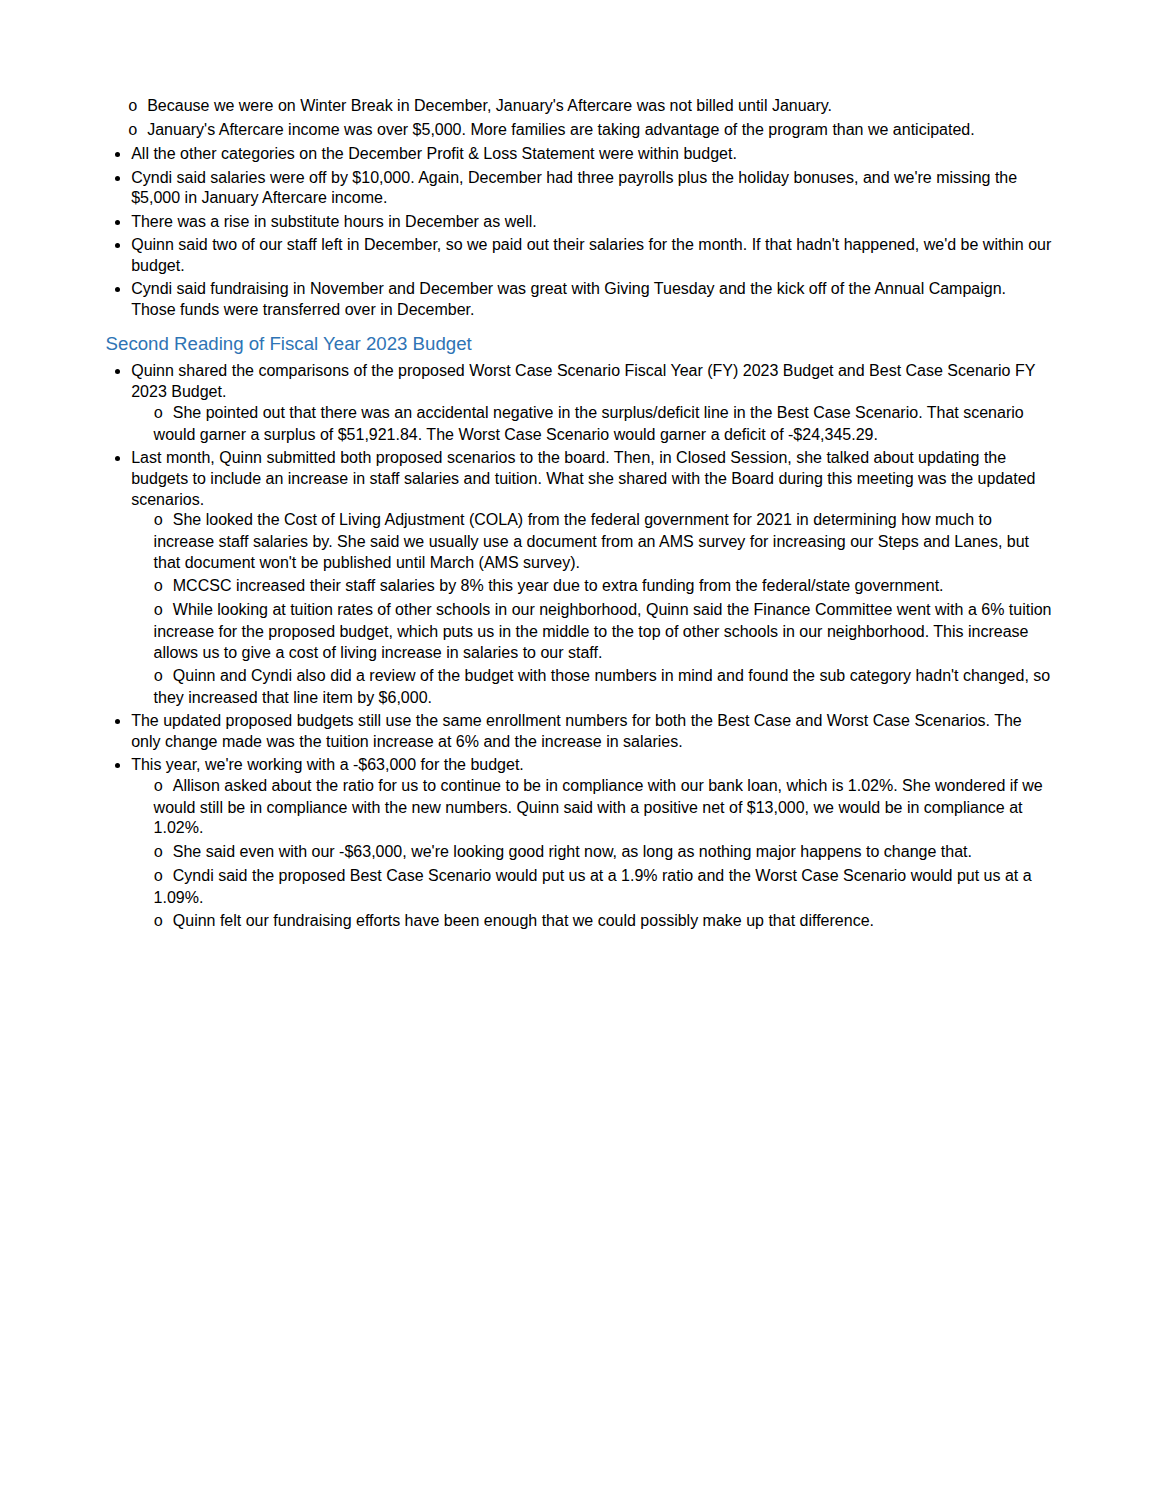Because we were on Winter Break in December, January's Aftercare was not billed until January.
January's Aftercare income was over $5,000. More families are taking advantage of the program than we anticipated.
All the other categories on the December Profit & Loss Statement were within budget.
Cyndi said salaries were off by $10,000. Again, December had three payrolls plus the holiday bonuses, and we're missing the $5,000 in January Aftercare income.
There was a rise in substitute hours in December as well.
Quinn said two of our staff left in December, so we paid out their salaries for the month. If that hadn't happened, we'd be within our budget.
Cyndi said fundraising in November and December was great with Giving Tuesday and the kick off of the Annual Campaign. Those funds were transferred over in December.
Second Reading of Fiscal Year 2023 Budget
Quinn shared the comparisons of the proposed Worst Case Scenario Fiscal Year (FY) 2023 Budget and Best Case Scenario FY 2023 Budget.
She pointed out that there was an accidental negative in the surplus/deficit line in the Best Case Scenario. That scenario would garner a surplus of $51,921.84. The Worst Case Scenario would garner a deficit of -$24,345.29.
Last month, Quinn submitted both proposed scenarios to the board. Then, in Closed Session, she talked about updating the budgets to include an increase in staff salaries and tuition. What she shared with the Board during this meeting was the updated scenarios.
She looked the Cost of Living Adjustment (COLA) from the federal government for 2021 in determining how much to increase staff salaries by. She said we usually use a document from an AMS survey for increasing our Steps and Lanes, but that document won't be published until March (AMS survey).
MCCSC increased their staff salaries by 8% this year due to extra funding from the federal/state government.
While looking at tuition rates of other schools in our neighborhood, Quinn said the Finance Committee went with a 6% tuition increase for the proposed budget, which puts us in the middle to the top of other schools in our neighborhood. This increase allows us to give a cost of living increase in salaries to our staff.
Quinn and Cyndi also did a review of the budget with those numbers in mind and found the sub category hadn't changed, so they increased that line item by $6,000.
The updated proposed budgets still use the same enrollment numbers for both the Best Case and Worst Case Scenarios. The only change made was the tuition increase at 6% and the increase in salaries.
This year, we're working with a -$63,000 for the budget.
Allison asked about the ratio for us to continue to be in compliance with our bank loan, which is 1.02%. She wondered if we would still be in compliance with the new numbers. Quinn said with a positive net of $13,000, we would be in compliance at 1.02%.
She said even with our -$63,000, we're looking good right now, as long as nothing major happens to change that.
Cyndi said the proposed Best Case Scenario would put us at a 1.9% ratio and the Worst Case Scenario would put us at a 1.09%.
Quinn felt our fundraising efforts have been enough that we could possibly make up that difference.